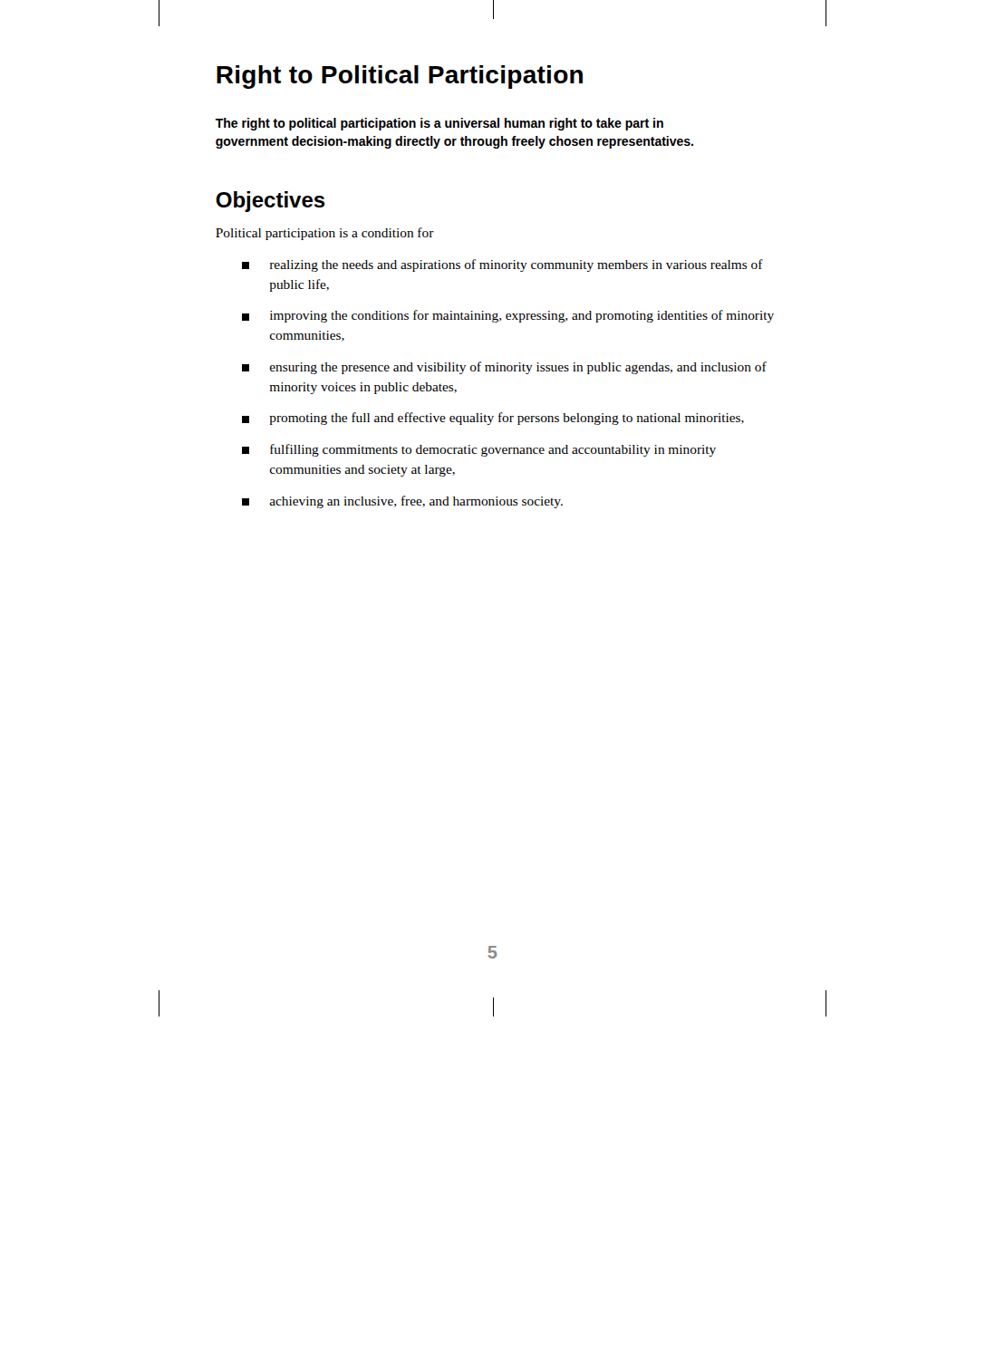Right to Political Participation
The right to political participation is a universal human right to take part in government decision-making directly or through freely chosen representatives.
Objectives
Political participation is a condition for
realizing the needs and aspirations of minority community members in various realms of public life,
improving the conditions for maintaining, expressing, and promoting identities of minority communities,
ensuring the presence and visibility of minority issues in public agendas, and inclusion of minority voices in public debates,
promoting the full and effective equality for persons belonging to national minorities,
fulfilling commitments to democratic governance and accountability in minority communities and society at large,
achieving an inclusive, free, and harmonious society.
5